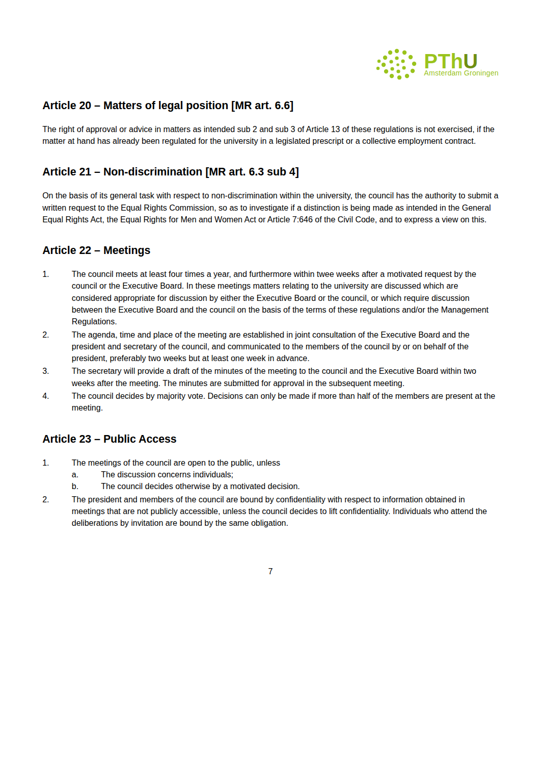PThU
Amsterdam Groningen
Article 20 – Matters of legal position [MR art. 6.6]
The right of approval or advice in matters as intended sub 2 and sub 3 of Article 13 of these regulations is not exercised, if the matter at hand has already been regulated for the university in a legislated prescript or a collective employment contract.
Article 21 – Non-discrimination [MR art. 6.3 sub 4]
On the basis of its general task with respect to non-discrimination within the university, the council has the authority to submit a written request to the Equal Rights Commission, so as to investigate if a distinction is being made as intended in the General Equal Rights Act, the Equal Rights for Men and Women Act or Article 7:646 of the Civil Code, and to express a view on this.
Article 22 – Meetings
1. The council meets at least four times a year, and furthermore within twee weeks after a motivated request by the council or the Executive Board. In these meetings matters relating to the university are discussed which are considered appropriate for discussion by either the Executive Board or the council, or which require discussion between the Executive Board and the council on the basis of the terms of these regulations and/or the Management Regulations.
2. The agenda, time and place of the meeting are established in joint consultation of the Executive Board and the president and secretary of the council, and communicated to the members of the council by or on behalf of the president, preferably two weeks but at least one week in advance.
3. The secretary will provide a draft of the minutes of the meeting to the council and the Executive Board within two weeks after the meeting. The minutes are submitted for approval in the subsequent meeting.
4. The council decides by majority vote. Decisions can only be made if more than half of the members are present at the meeting.
Article 23 – Public Access
1. The meetings of the council are open to the public, unless
a. The discussion concerns individuals;
b. The council decides otherwise by a motivated decision.
2. The president and members of the council are bound by confidentiality with respect to information obtained in meetings that are not publicly accessible, unless the council decides to lift confidentiality. Individuals who attend the deliberations by invitation are bound by the same obligation.
7